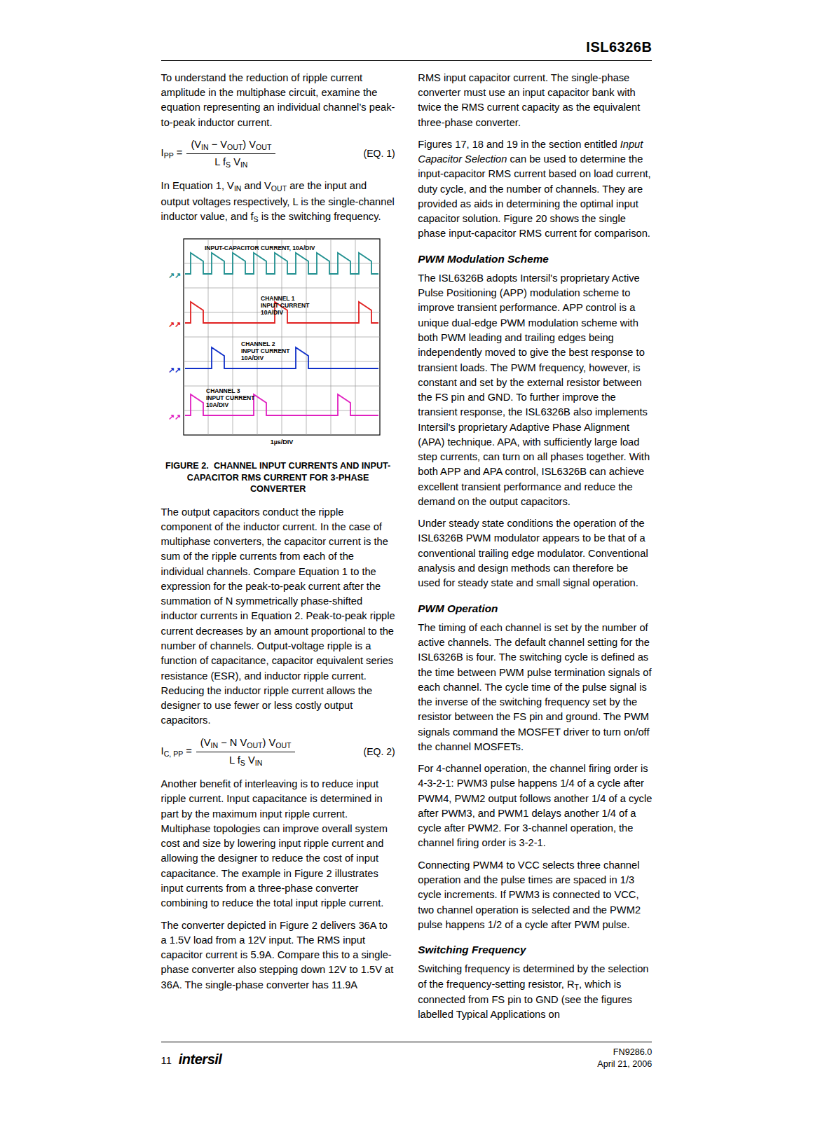ISL6326B
To understand the reduction of ripple current amplitude in the multiphase circuit, examine the equation representing an individual channel’s peak-to-peak inductor current.
IPP = (VIN − VOUT) VOUT L fS VIN
(EQ. 1)
In Equation 1, VIN and VOUT are the input and output voltages respectively, L is the single-channel inductor value, and fS is the switching frequency.
INPUT-CAPACITOR CURRENT, 10A/DIV CHANNEL 1 INPUT CURRENT 10A/DIV CHANNEL 2 INPUT CURRENT 10A/DIV CHANNEL 3 INPUT CURRENT 10A/DIV ↗↗ ↗↗ ↗↗ ↗↗ 1µs/DIV
FIGURE 2. CHANNEL INPUT CURRENTS AND INPUT-
CAPACITOR RMS CURRENT FOR 3-PHASE
CONVERTER
The output capacitors conduct the ripple component of the inductor current. In the case of multiphase converters, the capacitor current is the sum of the ripple currents from each of the individual channels. Compare Equation 1 to the expression for the peak-to-peak current after the summation of N symmetrically phase-shifted inductor currents in Equation 2. Peak-to-peak ripple current decreases by an amount proportional to the number of channels. Output-voltage ripple is a function of capacitance, capacitor equivalent series resistance (ESR), and inductor ripple current. Reducing the inductor ripple current allows the designer to use fewer or less costly output capacitors.
IC, PP = (VIN − N VOUT) VOUT L fS VIN
(EQ. 2)
Another benefit of interleaving is to reduce input ripple current. Input capacitance is determined in part by the maximum input ripple current. Multiphase topologies can improve overall system cost and size by lowering input ripple current and allowing the designer to reduce the cost of input capacitance. The example in Figure 2 illustrates input currents from a three-phase converter combining to reduce the total input ripple current.
The converter depicted in Figure 2 delivers 36A to a 1.5V load from a 12V input. The RMS input capacitor current is 5.9A. Compare this to a single-phase converter also stepping down 12V to 1.5V at 36A. The single-phase converter has 11.9A
RMS input capacitor current. The single-phase converter must use an input capacitor bank with twice the RMS current capacity as the equivalent three-phase converter.
Figures 17, 18 and 19 in the section entitled Input Capacitor Selection can be used to determine the input-capacitor RMS current based on load current, duty cycle, and the number of channels. They are provided as aids in determining the optimal input capacitor solution. Figure 20 shows the single phase input-capacitor RMS current for comparison.
PWM Modulation Scheme
The ISL6326B adopts Intersil's proprietary Active Pulse Positioning (APP) modulation scheme to improve transient performance. APP control is a unique dual-edge PWM modulation scheme with both PWM leading and trailing edges being independently moved to give the best response to transient loads. The PWM frequency, however, is constant and set by the external resistor between the FS pin and GND. To further improve the transient response, the ISL6326B also implements Intersil's proprietary Adaptive Phase Alignment (APA) technique. APA, with sufficiently large load step currents, can turn on all phases together. With both APP and APA control, ISL6326B can achieve excellent transient performance and reduce the demand on the output capacitors.
Under steady state conditions the operation of the ISL6326B PWM modulator appears to be that of a conventional trailing edge modulator. Conventional analysis and design methods can therefore be used for steady state and small signal operation.
PWM Operation
The timing of each channel is set by the number of active channels. The default channel setting for the ISL6326B is four. The switching cycle is defined as the time between PWM pulse termination signals of each channel. The cycle time of the pulse signal is the inverse of the switching frequency set by the resistor between the FS pin and ground. The PWM signals command the MOSFET driver to turn on/off the channel MOSFETs.
For 4-channel operation, the channel firing order is 4-3-2-1: PWM3 pulse happens 1/4 of a cycle after PWM4, PWM2 output follows another 1/4 of a cycle after PWM3, and PWM1 delays another 1/4 of a cycle after PWM2. For 3-channel operation, the channel firing order is 3-2-1.
Connecting PWM4 to VCC selects three channel operation and the pulse times are spaced in 1/3 cycle increments. If PWM3 is connected to VCC, two channel operation is selected and the PWM2 pulse happens 1/2 of a cycle after PWM pulse.
Switching Frequency
Switching frequency is determined by the selection of the frequency-setting resistor, RT, which is connected from FS pin to GND (see the figures labelled Typical Applications on
11 inter sil
FN9286.0
April 21, 2006